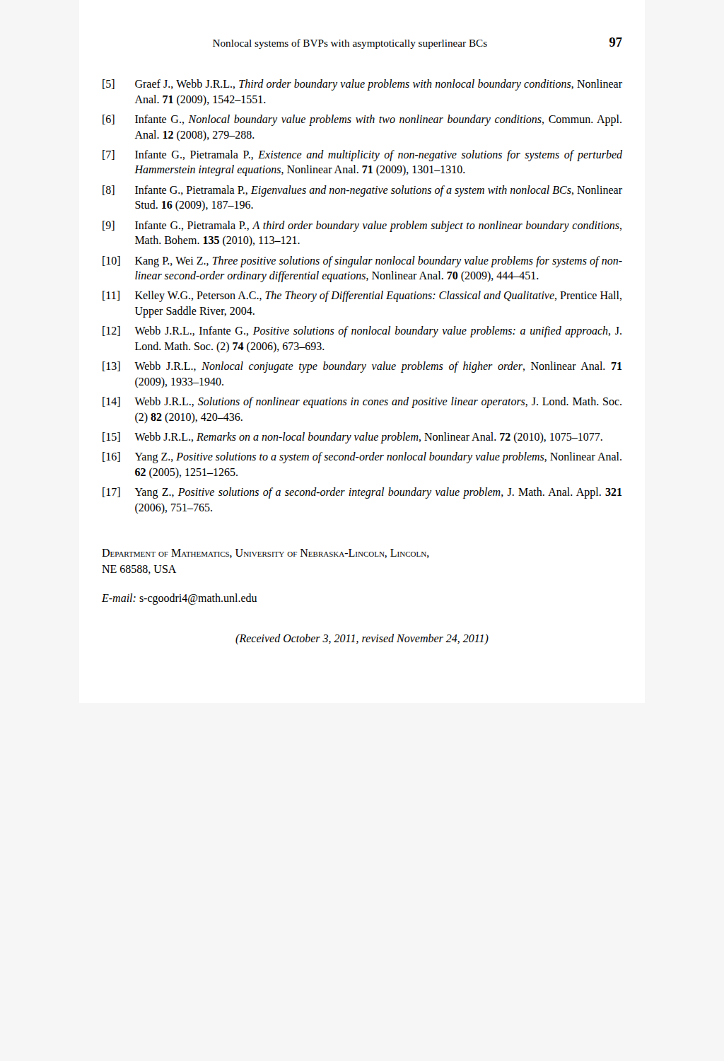Nonlocal systems of BVPs with asymptotically superlinear BCs
97
[5] Graef J., Webb J.R.L., Third order boundary value problems with nonlocal boundary conditions, Nonlinear Anal. 71 (2009), 1542–1551.
[6] Infante G., Nonlocal boundary value problems with two nonlinear boundary conditions, Commun. Appl. Anal. 12 (2008), 279–288.
[7] Infante G., Pietramala P., Existence and multiplicity of non-negative solutions for systems of perturbed Hammerstein integral equations, Nonlinear Anal. 71 (2009), 1301–1310.
[8] Infante G., Pietramala P., Eigenvalues and non-negative solutions of a system with nonlocal BCs, Nonlinear Stud. 16 (2009), 187–196.
[9] Infante G., Pietramala P., A third order boundary value problem subject to nonlinear boundary conditions, Math. Bohem. 135 (2010), 113–121.
[10] Kang P., Wei Z., Three positive solutions of singular nonlocal boundary value problems for systems of nonlinear second-order ordinary differential equations, Nonlinear Anal. 70 (2009), 444–451.
[11] Kelley W.G., Peterson A.C., The Theory of Differential Equations: Classical and Qualitative, Prentice Hall, Upper Saddle River, 2004.
[12] Webb J.R.L., Infante G., Positive solutions of nonlocal boundary value problems: a unified approach, J. Lond. Math. Soc. (2) 74 (2006), 673–693.
[13] Webb J.R.L., Nonlocal conjugate type boundary value problems of higher order, Nonlinear Anal. 71 (2009), 1933–1940.
[14] Webb J.R.L., Solutions of nonlinear equations in cones and positive linear operators, J. Lond. Math. Soc. (2) 82 (2010), 420–436.
[15] Webb J.R.L., Remarks on a non-local boundary value problem, Nonlinear Anal. 72 (2010), 1075–1077.
[16] Yang Z., Positive solutions to a system of second-order nonlocal boundary value problems, Nonlinear Anal. 62 (2005), 1251–1265.
[17] Yang Z., Positive solutions of a second-order integral boundary value problem, J. Math. Anal. Appl. 321 (2006), 751–765.
Department of Mathematics, University of Nebraska-Lincoln, Lincoln,
NE 68588, USA
E-mail: s-cgoodri4@math.unl.edu
(Received October 3, 2011, revised November 24, 2011)